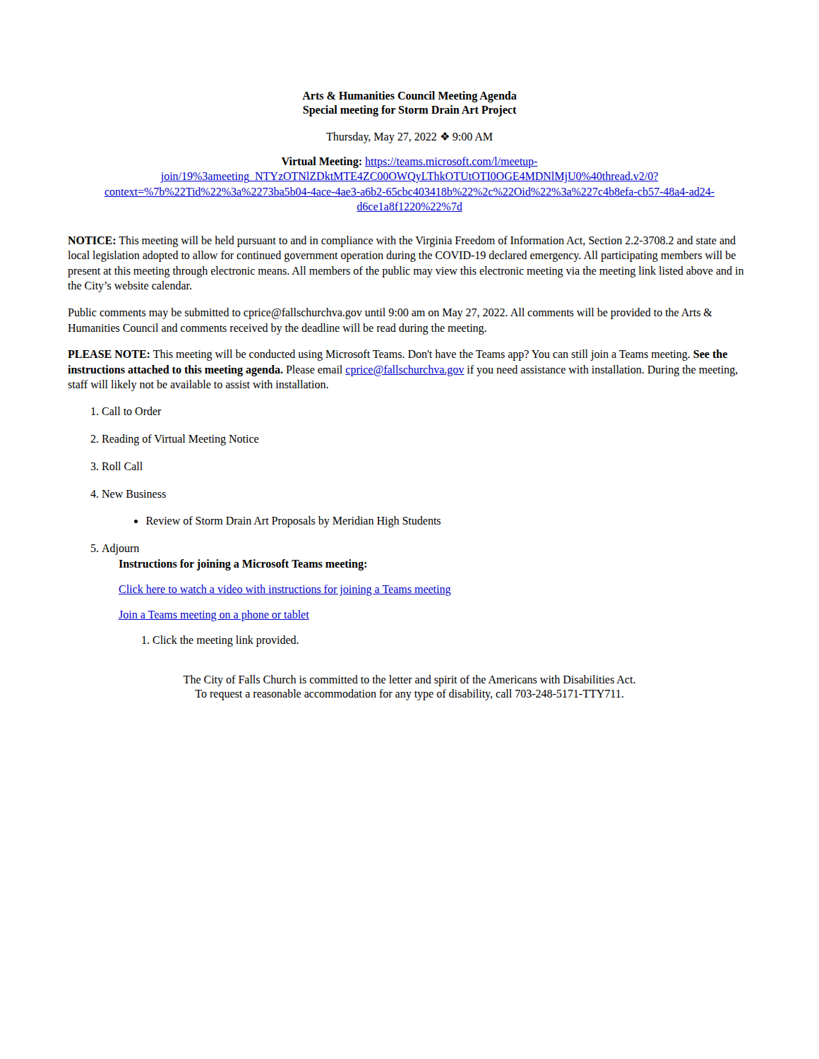Arts & Humanities Council Meeting Agenda
Special meeting for Storm Drain Art Project
Thursday, May 27, 2022 ❖ 9:00 AM
Virtual Meeting: https://teams.microsoft.com/l/meetup-join/19%3ameeting_NTYzOTNlZDktMTE4ZC00OWQyLThkOTUtOTI0OGE4MDNlMjU0%40thread.v2/0?context=%7b%22Tid%22%3a%2273ba5b04-4ace-4ae3-a6b2-65cbc403418b%22%2c%22Oid%22%3a%227c4b8efa-cb57-48a4-ad24-d6ce1a8f1220%22%7d
NOTICE: This meeting will be held pursuant to and in compliance with the Virginia Freedom of Information Act, Section 2.2-3708.2 and state and local legislation adopted to allow for continued government operation during the COVID-19 declared emergency. All participating members will be present at this meeting through electronic means. All members of the public may view this electronic meeting via the meeting link listed above and in the City’s website calendar.
Public comments may be submitted to cprice@fallschurchva.gov until 9:00 am on May 27, 2022. All comments will be provided to the Arts & Humanities Council and comments received by the deadline will be read during the meeting.
PLEASE NOTE: This meeting will be conducted using Microsoft Teams. Don't have the Teams app? You can still join a Teams meeting. See the instructions attached to this meeting agenda. Please email cprice@fallschurchva.gov if you need assistance with installation. During the meeting, staff will likely not be available to assist with installation.
Call to Order
Reading of Virtual Meeting Notice
Roll Call
New Business
Review of Storm Drain Art Proposals by Meridian High Students
Adjourn
Instructions for joining a Microsoft Teams meeting:
Click here to watch a video with instructions for joining a Teams meeting
Join a Teams meeting on a phone or tablet
Click the meeting link provided.
The City of Falls Church is committed to the letter and spirit of the Americans with Disabilities Act.
To request a reasonable accommodation for any type of disability, call 703-248-5171-TTY711.